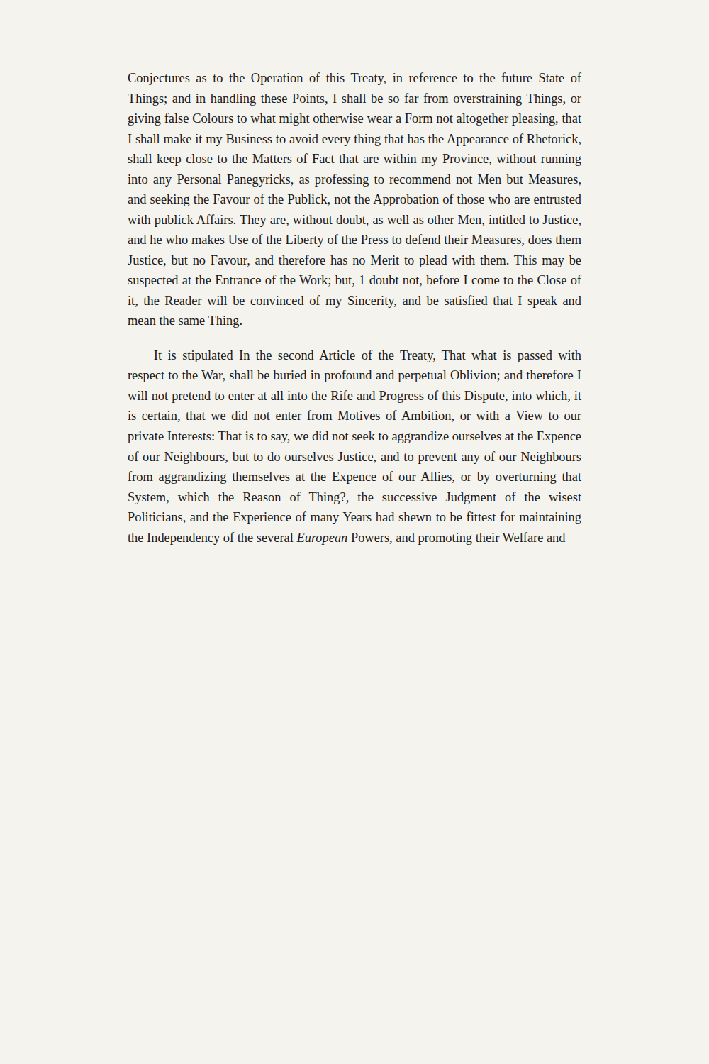Conjectures as to the Operation of this Treaty, in reference to the future State of Things; and in handling these Points, I shall be so far from overstraining Things, or giving false Colours to what might otherwise wear a Form not altogether pleasing, that I shall make it my Business to avoid every thing that has the Appearance of Rhetorick, shall keep close to the Matters of Fact that are within my Province, without running into any Personal Panegyricks, as professing to recommend not Men but Measures, and seeking the Favour of the Publick, not the Approbation of those who are entrusted with publick Affairs. They are, without doubt, as well as other Men, intitled to Justice, and he who makes Use of the Liberty of the Press to defend their Measures, does them Justice, but no Favour, and therefore has no Merit to plead with them. This may be suspected at the Entrance of the Work; but, 1 doubt not, before I come to the Close of it, the Reader will be convinced of my Sincerity, and be satisfied that I speak and mean the same Thing.
It is stipulated In the second Article of the Treaty, That what is passed with respect to the War, shall be buried in profound and perpetual Oblivion; and therefore I will not pretend to enter at all into the Rife and Progress of this Dispute, into which, it is certain, that we did not enter from Motives of Ambition, or with a View to our private Interests: That is to say, we did not seek to aggrandize ourselves at the Expence of our Neighbours, but to do ourselves Justice, and to prevent any of our Neighbours from aggrandizing themselves at the Expence of our Allies, or by overturning that System, which the Reason of Thing?, the successive Judgment of the wisest Politicians, and the Experience of many Years had shewn to be fittest for maintaining the Independency of the several European Powers, and promoting their Welfare and